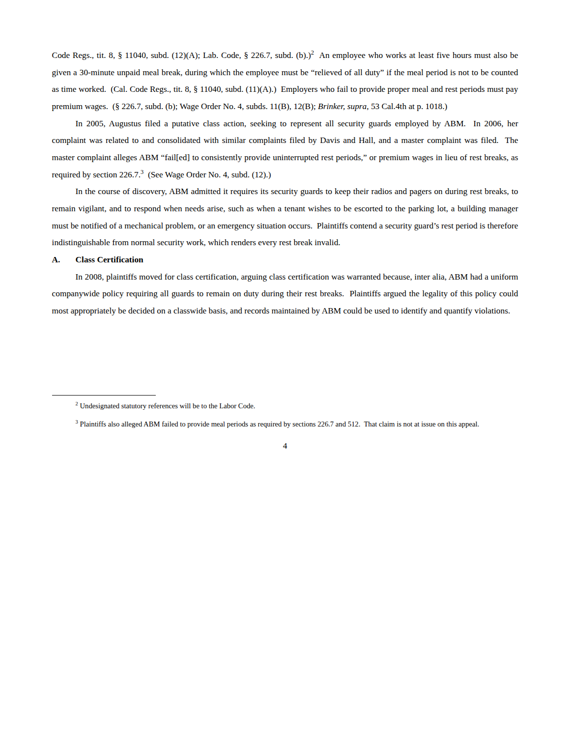Code Regs., tit. 8, § 11040, subd. (12)(A); Lab. Code, § 226.7, subd. (b).)2 An employee who works at least five hours must also be given a 30-minute unpaid meal break, during which the employee must be “relieved of all duty” if the meal period is not to be counted as time worked. (Cal. Code Regs., tit. 8, § 11040, subd. (11)(A).) Employers who fail to provide proper meal and rest periods must pay premium wages. (§ 226.7, subd. (b); Wage Order No. 4, subds. 11(B), 12(B); Brinker, supra, 53 Cal.4th at p. 1018.)
In 2005, Augustus filed a putative class action, seeking to represent all security guards employed by ABM. In 2006, her complaint was related to and consolidated with similar complaints filed by Davis and Hall, and a master complaint was filed. The master complaint alleges ABM “fail[ed] to consistently provide uninterrupted rest periods,” or premium wages in lieu of rest breaks, as required by section 226.7.3 (See Wage Order No. 4, subd. (12).)
In the course of discovery, ABM admitted it requires its security guards to keep their radios and pagers on during rest breaks, to remain vigilant, and to respond when needs arise, such as when a tenant wishes to be escorted to the parking lot, a building manager must be notified of a mechanical problem, or an emergency situation occurs. Plaintiffs contend a security guard’s rest period is therefore indistinguishable from normal security work, which renders every rest break invalid.
A. Class Certification
In 2008, plaintiffs moved for class certification, arguing class certification was warranted because, inter alia, ABM had a uniform companywide policy requiring all guards to remain on duty during their rest breaks. Plaintiffs argued the legality of this policy could most appropriately be decided on a classwide basis, and records maintained by ABM could be used to identify and quantify violations.
2 Undesignated statutory references will be to the Labor Code.
3 Plaintiffs also alleged ABM failed to provide meal periods as required by sections 226.7 and 512. That claim is not at issue on this appeal.
4